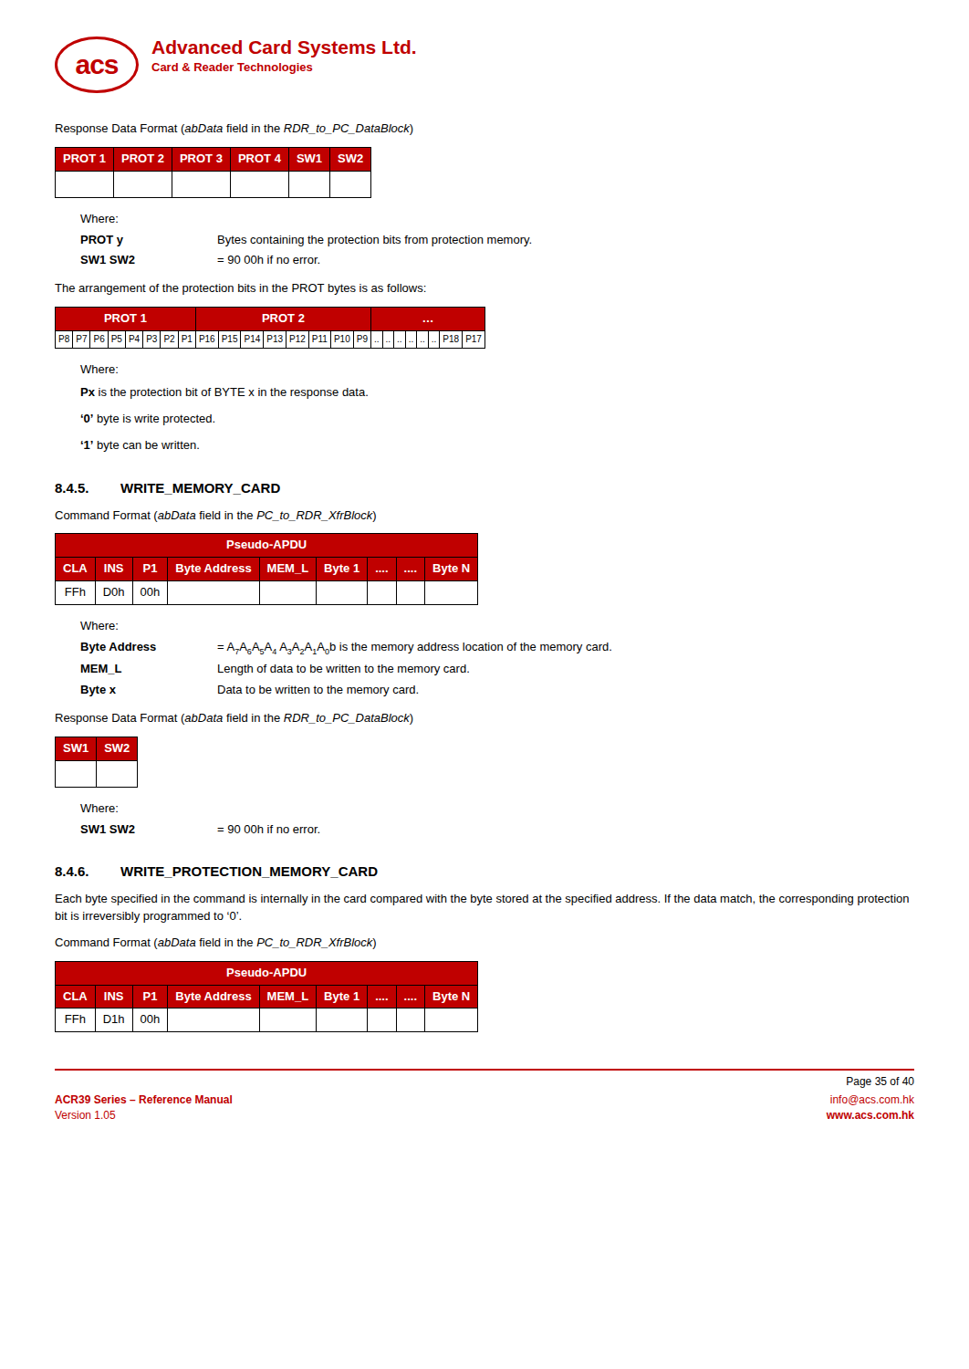acs
Advanced Card Systems Ltd.
Card & Reader Technologies
Response Data Format (abData field in the RDR_to_PC_DataBlock)
| PROT 1 | PROT 2 | PROT 3 | PROT 4 | SW1 | SW2 |
| --- | --- | --- | --- | --- | --- |
Where:
PROT y
Bytes containing the protection bits from protection memory.
SW1 SW2
= 90 00h if no error.
The arrangement of the protection bits in the PROT bytes is as follows:
| PROT 1 | PROT 2 | … |
| P8 | P7 | P6 | P5 | P4 | P3 | P2 | P1 | P16 | P15 | P14 | P13 | P12 | P11 | P10 | P9 | .. | .. | .. | .. | .. | .. | P18 | P17 |
Where:
Px is the protection bit of BYTE x in the response data.
‘0’ byte is write protected.
‘1’ byte can be written.
8.4.5. WRITE_MEMORY_CARD
Command Format (abData field in the PC_to_RDR_XfrBlock)
| Pseudo-APDU |
| CLA | INS | P1 | Byte Address | MEM_L | Byte 1 | .... | .... | Byte N |
| FFh | D0h | 00h | | | | | | |
Where:
Byte Address
= A7A6A5A4 A3A2A1A0b is the memory address location of the memory card.
MEM_L
Length of data to be written to the memory card.
Byte x
Data to be written to the memory card.
Response Data Format (abData field in the RDR_to_PC_DataBlock)
| SW1 | SW2 |
| --- | --- |
Where:
SW1 SW2
= 90 00h if no error.
8.4.6. WRITE_PROTECTION_MEMORY_CARD
Each byte specified in the command is internally in the card compared with the byte stored at the specified address. If the data match, the corresponding protection bit is irreversibly programmed to ‘0’.
Command Format (abData field in the PC_to_RDR_XfrBlock)
| Pseudo-APDU |
| CLA | INS | P1 | Byte Address | MEM_L | Byte 1 | .... | .... | Byte N |
| FFh | D1h | 00h | | | | | | |
Page 35 of 40
ACR39 Series – Reference Manual
Version 1.05
info@acs.com.hk
www.acs.com.hk